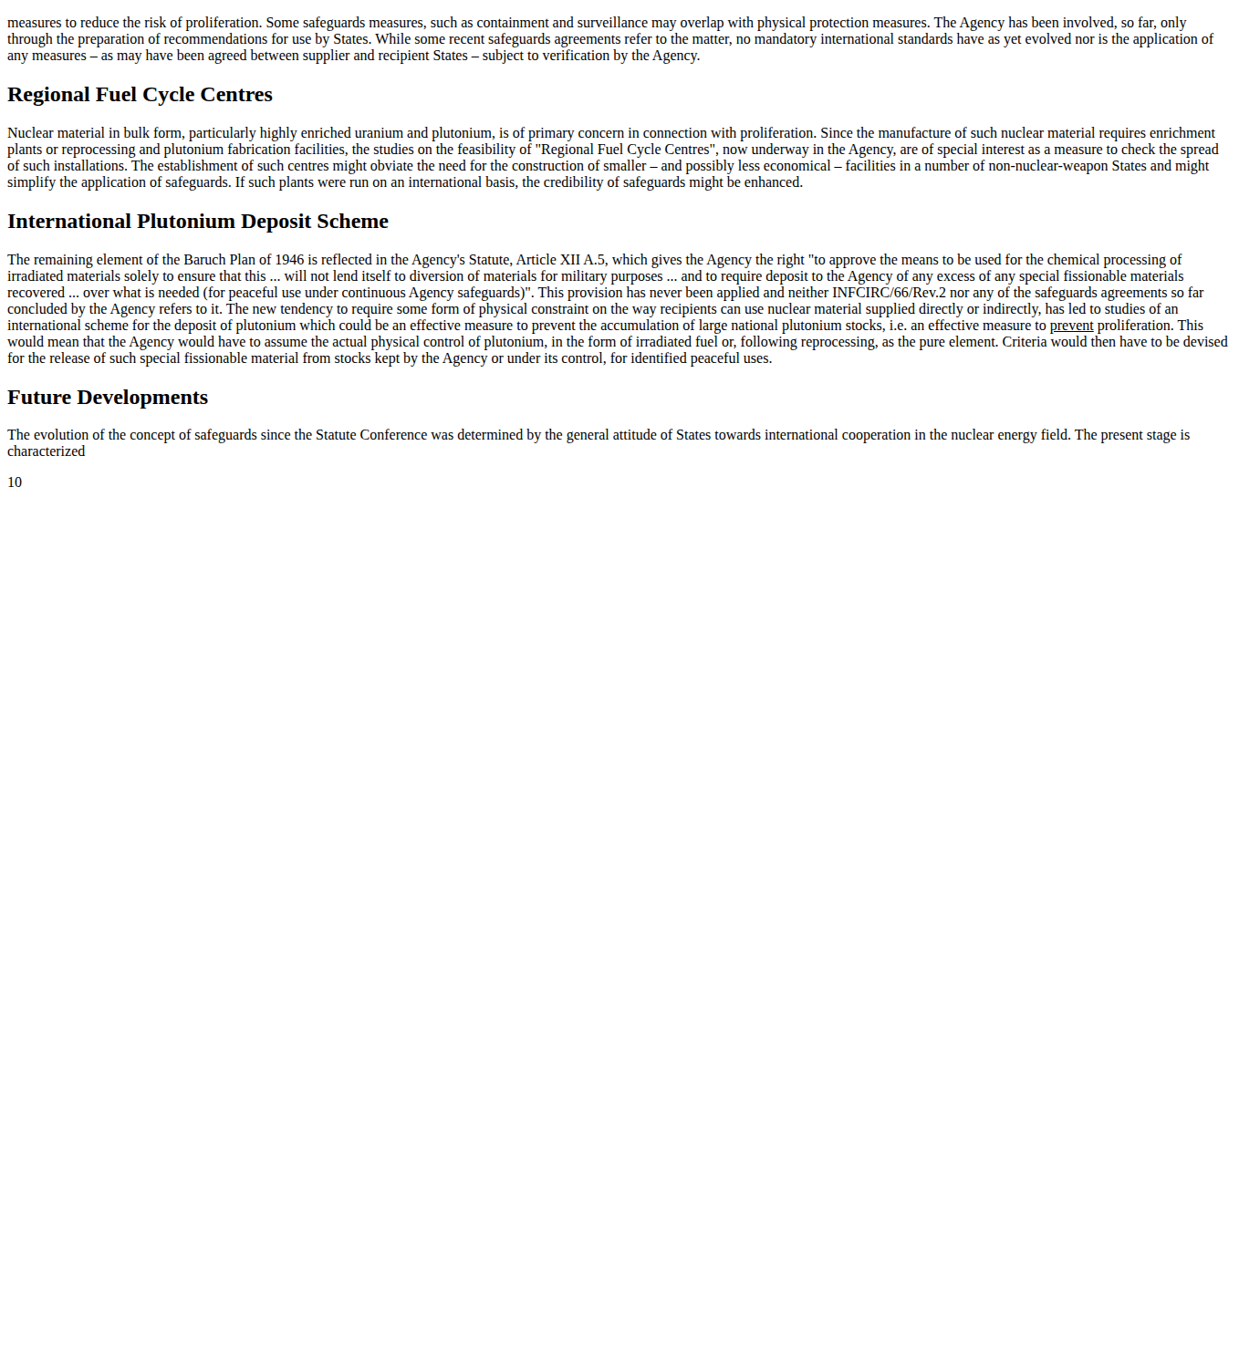measures to reduce the risk of proliferation. Some safeguards measures, such as containment and surveillance may overlap with physical protection measures. The Agency has been involved, so far, only through the preparation of recommendations for use by States. While some recent safeguards agreements refer to the matter, no mandatory international standards have as yet evolved nor is the application of any measures – as may have been agreed between supplier and recipient States – subject to verification by the Agency.
Regional Fuel Cycle Centres
Nuclear material in bulk form, particularly highly enriched uranium and plutonium, is of primary concern in connection with proliferation. Since the manufacture of such nuclear material requires enrichment plants or reprocessing and plutonium fabrication facilities, the studies on the feasibility of "Regional Fuel Cycle Centres", now underway in the Agency, are of special interest as a measure to check the spread of such installations. The establishment of such centres might obviate the need for the construction of smaller – and possibly less economical – facilities in a number of non-nuclear-weapon States and might simplify the application of safeguards. If such plants were run on an international basis, the credibility of safeguards might be enhanced.
International Plutonium Deposit Scheme
The remaining element of the Baruch Plan of 1946 is reflected in the Agency's Statute, Article XII A.5, which gives the Agency the right "to approve the means to be used for the chemical processing of irradiated materials solely to ensure that this ... will not lend itself to diversion of materials for military purposes ... and to require deposit to the Agency of any excess of any special fissionable materials recovered ... over what is needed (for peaceful use under continuous Agency safeguards)". This provision has never been applied and neither INFCIRC/66/Rev.2 nor any of the safeguards agreements so far concluded by the Agency refers to it. The new tendency to require some form of physical constraint on the way recipients can use nuclear material supplied directly or indirectly, has led to studies of an international scheme for the deposit of plutonium which could be an effective measure to prevent the accumulation of large national plutonium stocks, i.e. an effective measure to prevent proliferation. This would mean that the Agency would have to assume the actual physical control of plutonium, in the form of irradiated fuel or, following reprocessing, as the pure element. Criteria would then have to be devised for the release of such special fissionable material from stocks kept by the Agency or under its control, for identified peaceful uses.
Future Developments
The evolution of the concept of safeguards since the Statute Conference was determined by the general attitude of States towards international cooperation in the nuclear energy field. The present stage is characterized
10